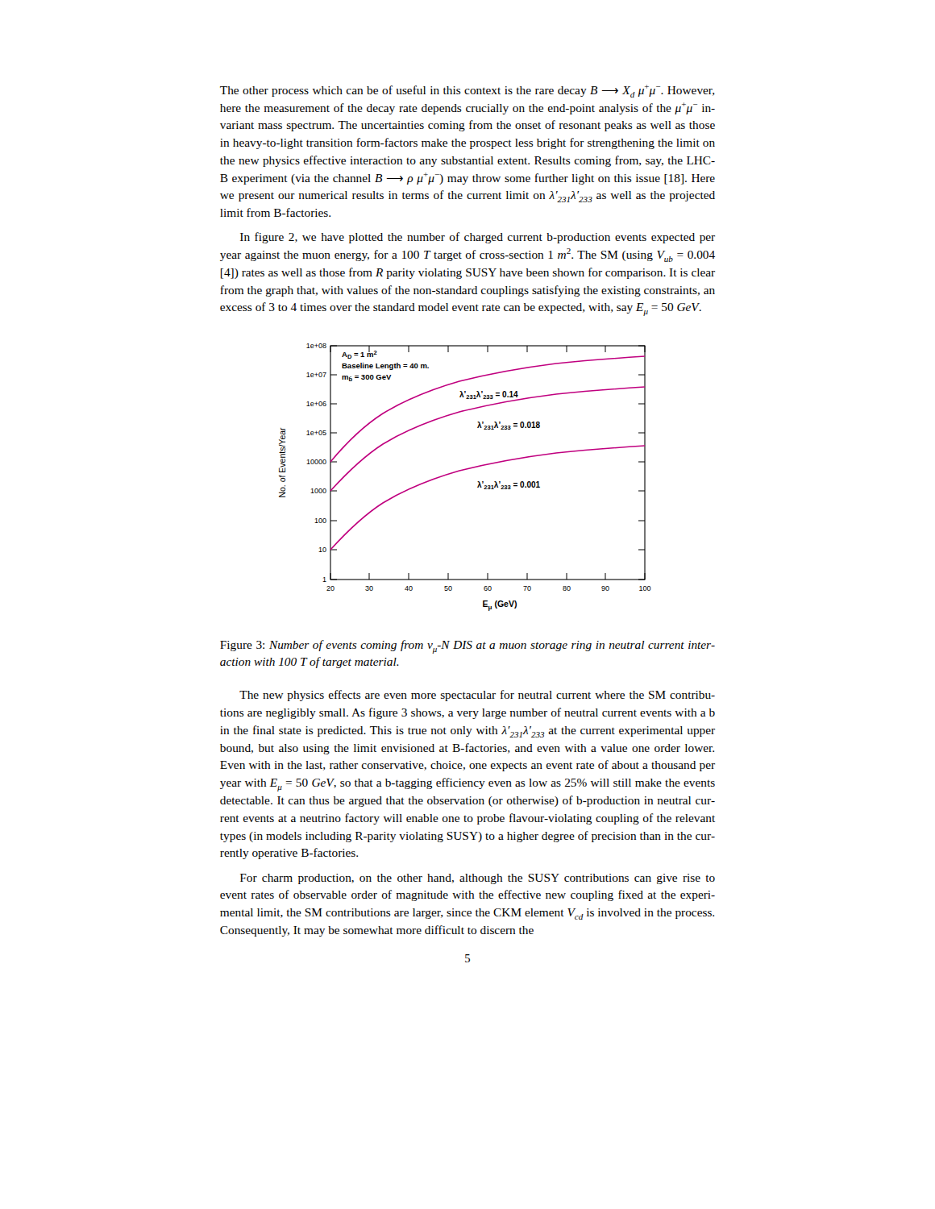The other process which can be of useful in this context is the rare decay B ⟶ Xd μ+μ−. However, here the measurement of the decay rate depends crucially on the end-point analysis of the μ+μ− invariant mass spectrum. The uncertainties coming from the onset of resonant peaks as well as those in heavy-to-light transition form-factors make the prospect less bright for strengthening the limit on the new physics effective interaction to any substantial extent. Results coming from, say, the LHC-B experiment (via the channel B ⟶ ρ μ+μ−) may throw some further light on this issue [18]. Here we present our numerical results in terms of the current limit on λ′231λ′233 as well as the projected limit from B-factories.
In figure 2, we have plotted the number of charged current b-production events expected per year against the muon energy, for a 100 T target of cross-section 1 m2. The SM (using Vub = 0.004 [4]) rates as well as those from R parity violating SUSY have been shown for comparison. It is clear from the graph that, with values of the non-standard couplings satisfying the existing constraints, an excess of 3 to 4 times over the standard model event rate can be expected, with, say Eμ = 50 GeV.
1e+08 1e+07 1e+06 1e+05 10000 1000 100 10 1 20 30 40 50 60 70 80 90 100 Eμ (GeV) No. of Events/Year AD = 1 m2 Baseline Length = 40 m. mb̃ = 300 GeV λ’231λ’233 = 0.14 λ’231λ’233 = 0.018 λ’231λ’233 = 0.001
Figure 3: Number of events coming from νμ-N DIS at a muon storage ring in neutral current interaction with 100 T of target material.
The new physics effects are even more spectacular for neutral current where the SM contributions are negligibly small. As figure 3 shows, a very large number of neutral current events with a b in the final state is predicted. This is true not only with λ′231λ′233 at the current experimental upper bound, but also using the limit envisioned at B-factories, and even with a value one order lower. Even with in the last, rather conservative, choice, one expects an event rate of about a thousand per year with Eμ = 50 GeV, so that a b-tagging efficiency even as low as 25% will still make the events detectable. It can thus be argued that the observation (or otherwise) of b-production in neutral current events at a neutrino factory will enable one to probe flavour-violating coupling of the relevant types (in models including R-parity violating SUSY) to a higher degree of precision than in the currently operative B-factories.
For charm production, on the other hand, although the SUSY contributions can give rise to event rates of observable order of magnitude with the effective new coupling fixed at the experimental limit, the SM contributions are larger, since the CKM element Vcd is involved in the process. Consequently, It may be somewhat more difficult to discern the
5